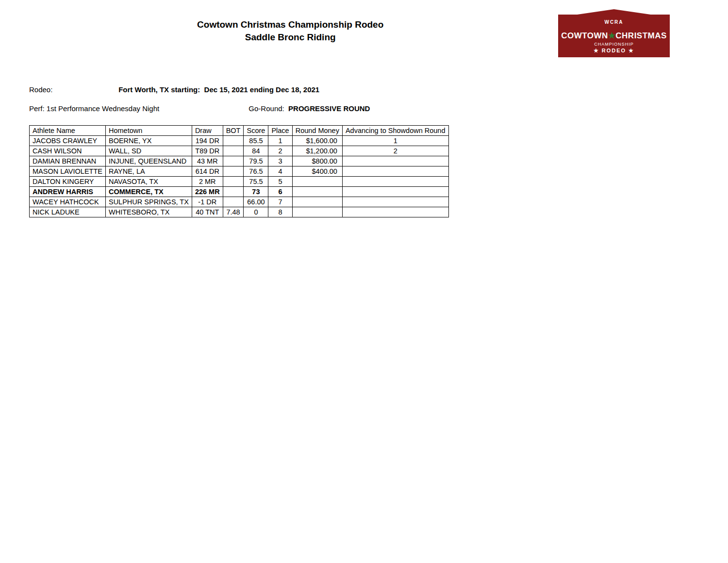Cowtown Christmas Championship Rodeo
Saddle Bronc Riding
WCRA
COWTOWN★CHRISTMAS
CHAMPIONSHIP
★ RODEO ★
Rodeo: Fort Worth, TX starting: Dec 15, 2021 ending Dec 18, 2021
Perf: 1st Performance Wednesday Night Go-Round: PROGRESSIVE ROUND
| Athlete Name | Hometown | Draw | BOT | Score | Place | Round Money | Advancing to Showdown Round |
| --- | --- | --- | --- | --- | --- | --- | --- |
| JACOBS CRAWLEY | BOERNE, YX | 194 DR | | 85.5 | 1 | $1,600.00 | 1 |
| CASH WILSON | WALL, SD | T89 DR | | 84 | 2 | $1,200.00 | 2 |
| DAMIAN BRENNAN | INJUNE, QUEENSLAND | 43 MR | | 79.5 | 3 | $800.00 | |
| MASON LAVIOLETTE | RAYNE, LA | 614 DR | | 76.5 | 4 | $400.00 | |
| DALTON KINGERY | NAVASOTA, TX | 2 MR | | 75.5 | 5 | | |
| ANDREW HARRIS | COMMERCE, TX | 226 MR | | 73 | 6 | | |
| WACEY HATHCOCK | SULPHUR SPRINGS, TX | -1 DR | | 66.00 | 7 | | |
| NICK LADUKE | WHITESBORO, TX | 40 TNT | 7.48 | 0 | 8 | | |